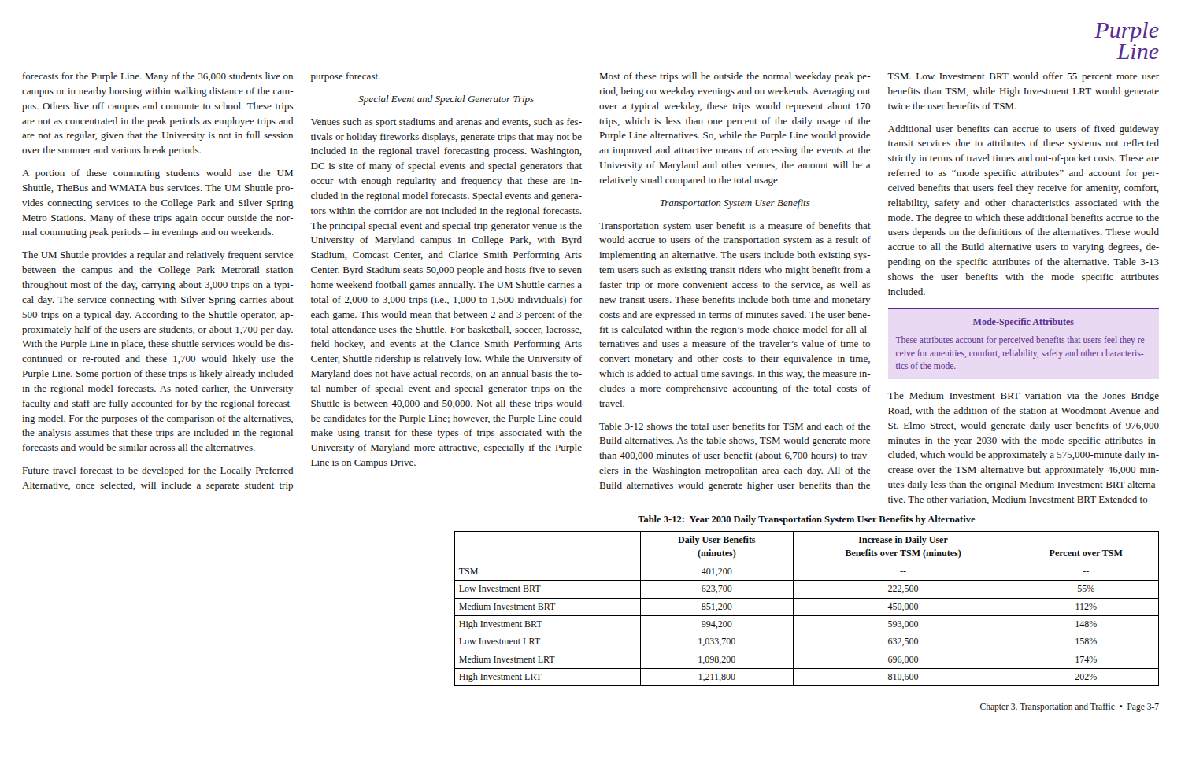Purple Line
forecasts for the Purple Line. Many of the 36,000 students live on campus or in nearby housing within walking distance of the campus. Others live off campus and commute to school. These trips are not as concentrated in the peak periods as employee trips and are not as regular, given that the University is not in full session over the summer and various break periods.
A portion of these commuting students would use the UM Shuttle, TheBus and WMATA bus services. The UM Shuttle provides connecting services to the College Park and Silver Spring Metro Stations. Many of these trips again occur outside the normal commuting peak periods – in evenings and on weekends.
The UM Shuttle provides a regular and relatively frequent service between the campus and the College Park Metrorail station throughout most of the day, carrying about 3,000 trips on a typical day. The service connecting with Silver Spring carries about 500 trips on a typical day. According to the Shuttle operator, approximately half of the users are students, or about 1,700 per day. With the Purple Line in place, these shuttle services would be discontinued or re-routed and these 1,700 would likely use the Purple Line. Some portion of these trips is likely already included in the regional model forecasts. As noted earlier, the University faculty and staff are fully accounted for by the regional forecasting model. For the purposes of the comparison of the alternatives, the analysis assumes that these trips are included in the regional forecasts and would be similar across all the alternatives.
Future travel forecast to be developed for the Locally Preferred Alternative, once selected, will include a separate student trip purpose forecast.
Special Event and Special Generator Trips
Venues such as sport stadiums and arenas and events, such as festivals or holiday fireworks displays, generate trips that may not be included in the regional travel forecasting process. Washington, DC is site of many of special events and special generators that occur with enough regularity and frequency that these are included in the regional model forecasts. Special events and generators within the corridor are not included in the regional forecasts. The principal special event and special trip generator venue is the University of Maryland campus in College Park, with Byrd Stadium, Comcast Center, and Clarice Smith Performing Arts Center. Byrd Stadium seats 50,000 people and hosts five to seven home weekend football games annually. The UM Shuttle carries a total of 2,000 to 3,000 trips (i.e., 1,000 to 1,500 individuals) for each game. This would mean that between 2 and 3 percent of the total attendance uses the Shuttle. For basketball, soccer, lacrosse, field hockey, and events at the Clarice Smith Performing Arts Center, Shuttle ridership is relatively low. While the University of Maryland does not have actual records, on an annual basis the total number of special event and special generator trips on the Shuttle is between 40,000 and 50,000. Not all these trips would be candidates for the Purple Line; however, the Purple Line could make using transit for these types of trips associated with the University of Maryland more attractive, especially if the Purple Line is on Campus Drive.
Most of these trips will be outside the normal weekday peak period, being on weekday evenings and on weekends. Averaging out over a typical weekday, these trips would represent about 170 trips, which is less than one percent of the daily usage of the Purple Line alternatives. So, while the Purple Line would provide an improved and attractive means of accessing the events at the University of Maryland and other venues, the amount will be a relatively small compared to the total usage.
Transportation System User Benefits
Transportation system user benefit is a measure of benefits that would accrue to users of the transportation system as a result of implementing an alternative. The users include both existing system users such as existing transit riders who might benefit from a faster trip or more convenient access to the service, as well as new transit users. These benefits include both time and monetary costs and are expressed in terms of minutes saved. The user benefit is calculated within the region’s mode choice model for all alternatives and uses a measure of the traveler’s value of time to convert monetary and other costs to their equivalence in time, which is added to actual time savings. In this way, the measure includes a more comprehensive accounting of the total costs of travel.
Table 3-12 shows the total user benefits for TSM and each of the Build alternatives. As the table shows, TSM would generate more than 400,000 minutes of user benefit (about 6,700 hours) to travelers in the Washington metropolitan area each day. All of the Build alternatives would generate higher user benefits than the TSM. Low Investment BRT would offer 55 percent more user benefits than TSM, while High Investment LRT would generate twice the user benefits of TSM.
Additional user benefits can accrue to users of fixed guideway transit services due to attributes of these systems not reflected strictly in terms of travel times and out-of-pocket costs. These are referred to as “mode specific attributes” and account for perceived benefits that users feel they receive for amenity, comfort, reliability, safety and other characteristics associated with the mode. The degree to which these additional benefits accrue to the users depends on the definitions of the alternatives. These would accrue to all the Build alternative users to varying degrees, depending on the specific attributes of the alternative. Table 3-13 shows the user benefits with the mode specific attributes included.
Mode-Specific Attributes
These attributes account for perceived benefits that users feel they receive for amenities, comfort, reliability, safety and other characteristics of the mode.
The Medium Investment BRT variation via the Jones Bridge Road, with the addition of the station at Woodmont Avenue and St. Elmo Street, would generate daily user benefits of 976,000 minutes in the year 2030 with the mode specific attributes included, which would be approximately a 575,000-minute daily increase over the TSM alternative but approximately 46,000 minutes daily less than the original Medium Investment BRT alternative. The other variation, Medium Investment BRT Extended to
Table 3-12: Year 2030 Daily Transportation System User Benefits by Alternative
| | Daily User Benefits (minutes) | Increase in Daily User Benefits over TSM (minutes) | Percent over TSM |
| --- | --- | --- | --- |
| TSM | 401,200 | -- | -- |
| Low Investment BRT | 623,700 | 222,500 | 55% |
| Medium Investment BRT | 851,200 | 450,000 | 112% |
| High Investment BRT | 994,200 | 593,000 | 148% |
| Low Investment LRT | 1,033,700 | 632,500 | 158% |
| Medium Investment LRT | 1,098,200 | 696,000 | 174% |
| High Investment LRT | 1,211,800 | 810,600 | 202% |
Chapter 3. Transportation and Traffic • Page 3-7